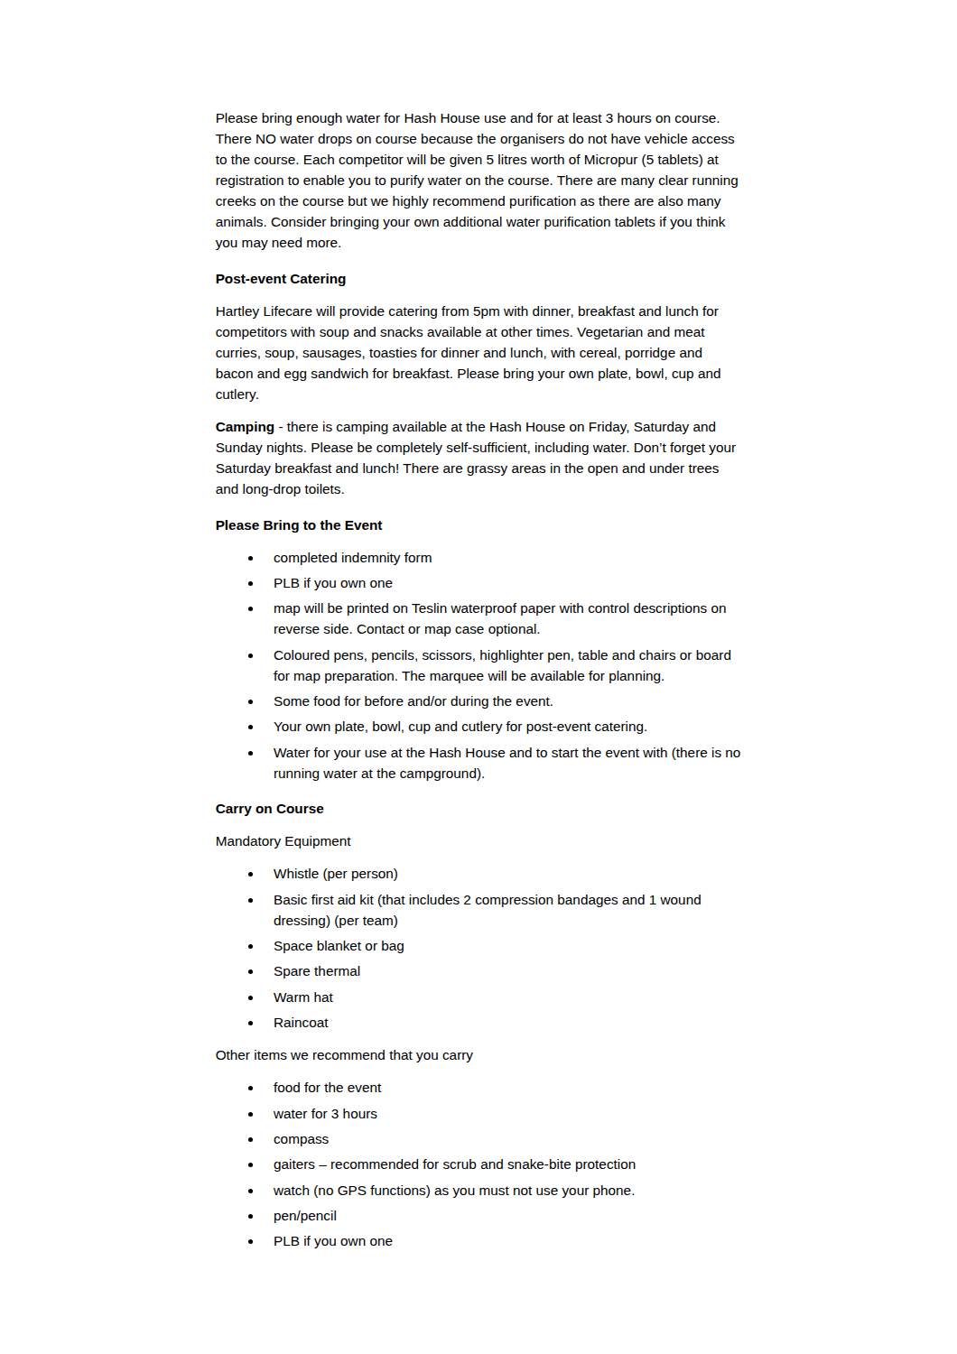Please bring enough water for Hash House use and for at least 3 hours on course. There NO water drops on course because the organisers do not have vehicle access to the course. Each competitor will be given 5 litres worth of Micropur (5 tablets) at registration to enable you to purify water on the course. There are many clear running creeks on the course but we highly recommend purification as there are also many animals. Consider bringing your own additional water purification tablets if you think you may need more.
Post-event Catering
Hartley Lifecare will provide catering from 5pm with dinner, breakfast and lunch for competitors with soup and snacks available at other times. Vegetarian and meat curries, soup, sausages, toasties for dinner and lunch, with cereal, porridge and bacon and egg sandwich for breakfast. Please bring your own plate, bowl, cup and cutlery.
Camping - there is camping available at the Hash House on Friday, Saturday and Sunday nights. Please be completely self-sufficient, including water. Don’t forget your Saturday breakfast and lunch! There are grassy areas in the open and under trees and long-drop toilets.
Please Bring to the Event
completed indemnity form
PLB if you own one
map will be printed on Teslin waterproof paper with control descriptions on reverse side. Contact or map case optional.
Coloured pens, pencils, scissors, highlighter pen, table and chairs or board for map preparation. The marquee will be available for planning.
Some food for before and/or during the event.
Your own plate, bowl, cup and cutlery for post-event catering.
Water for your use at the Hash House and to start the event with (there is no running water at the campground).
Carry on Course
Mandatory Equipment
Whistle (per person)
Basic first aid kit (that includes 2 compression bandages and 1 wound dressing) (per team)
Space blanket or bag
Spare thermal
Warm hat
Raincoat
Other items we recommend that you carry
food for the event
water for 3 hours
compass
gaiters – recommended for scrub and snake-bite protection
watch (no GPS functions) as you must not use your phone.
pen/pencil
PLB if you own one